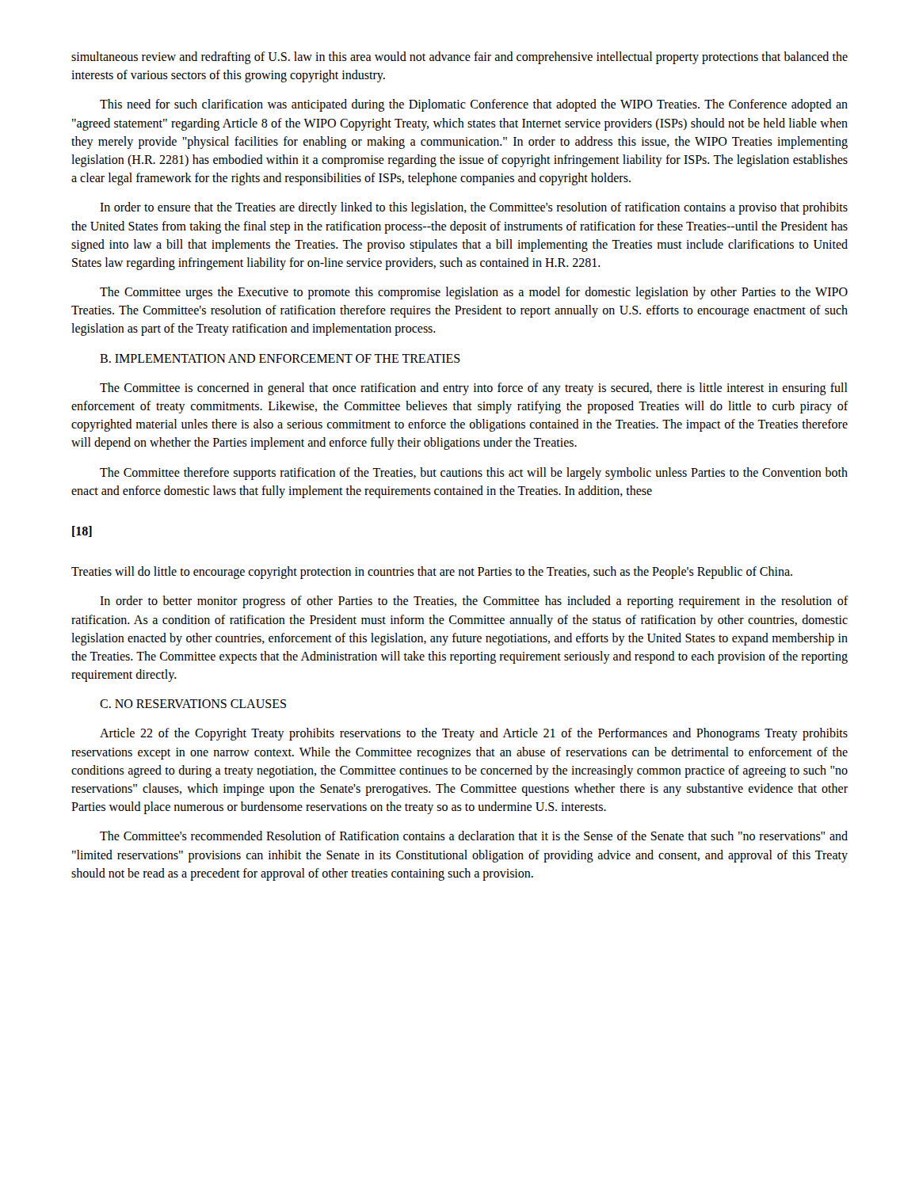simultaneous review and redrafting of U.S. law in this area would not advance fair and comprehensive intellectual property protections that balanced the interests of various sectors of this growing copyright industry.
This need for such clarification was anticipated during the Diplomatic Conference that adopted the WIPO Treaties. The Conference adopted an "agreed statement" regarding Article 8 of the WIPO Copyright Treaty, which states that Internet service providers (ISPs) should not be held liable when they merely provide "physical facilities for enabling or making a communication." In order to address this issue, the WIPO Treaties implementing legislation (H.R. 2281) has embodied within it a compromise regarding the issue of copyright infringement liability for ISPs. The legislation establishes a clear legal framework for the rights and responsibilities of ISPs, telephone companies and copyright holders.
In order to ensure that the Treaties are directly linked to this legislation, the Committee's resolution of ratification contains a proviso that prohibits the United States from taking the final step in the ratification process--the deposit of instruments of ratification for these Treaties--until the President has signed into law a bill that implements the Treaties. The proviso stipulates that a bill implementing the Treaties must include clarifications to United States law regarding infringement liability for on-line service providers, such as contained in H.R. 2281.
The Committee urges the Executive to promote this compromise legislation as a model for domestic legislation by other Parties to the WIPO Treaties. The Committee's resolution of ratification therefore requires the President to report annually on U.S. efforts to encourage enactment of such legislation as part of the Treaty ratification and implementation process.
B. IMPLEMENTATION AND ENFORCEMENT OF THE TREATIES
The Committee is concerned in general that once ratification and entry into force of any treaty is secured, there is little interest in ensuring full enforcement of treaty commitments. Likewise, the Committee believes that simply ratifying the proposed Treaties will do little to curb piracy of copyrighted material unles there is also a serious commitment to enforce the obligations contained in the Treaties. The impact of the Treaties therefore will depend on whether the Parties implement and enforce fully their obligations under the Treaties.
The Committee therefore supports ratification of the Treaties, but cautions this act will be largely symbolic unless Parties to the Convention both enact and enforce domestic laws that fully implement the requirements contained in the Treaties. In addition, these
[18]
Treaties will do little to encourage copyright protection in countries that are not Parties to the Treaties, such as the People's Republic of China.
In order to better monitor progress of other Parties to the Treaties, the Committee has included a reporting requirement in the resolution of ratification. As a condition of ratification the President must inform the Committee annually of the status of ratification by other countries, domestic legislation enacted by other countries, enforcement of this legislation, any future negotiations, and efforts by the United States to expand membership in the Treaties. The Committee expects that the Administration will take this reporting requirement seriously and respond to each provision of the reporting requirement directly.
C. NO RESERVATIONS CLAUSES
Article 22 of the Copyright Treaty prohibits reservations to the Treaty and Article 21 of the Performances and Phonograms Treaty prohibits reservations except in one narrow context. While the Committee recognizes that an abuse of reservations can be detrimental to enforcement of the conditions agreed to during a treaty negotiation, the Committee continues to be concerned by the increasingly common practice of agreeing to such "no reservations" clauses, which impinge upon the Senate's prerogatives. The Committee questions whether there is any substantive evidence that other Parties would place numerous or burdensome reservations on the treaty so as to undermine U.S. interests.
The Committee's recommended Resolution of Ratification contains a declaration that it is the Sense of the Senate that such "no reservations" and "limited reservations" provisions can inhibit the Senate in its Constitutional obligation of providing advice and consent, and approval of this Treaty should not be read as a precedent for approval of other treaties containing such a provision.